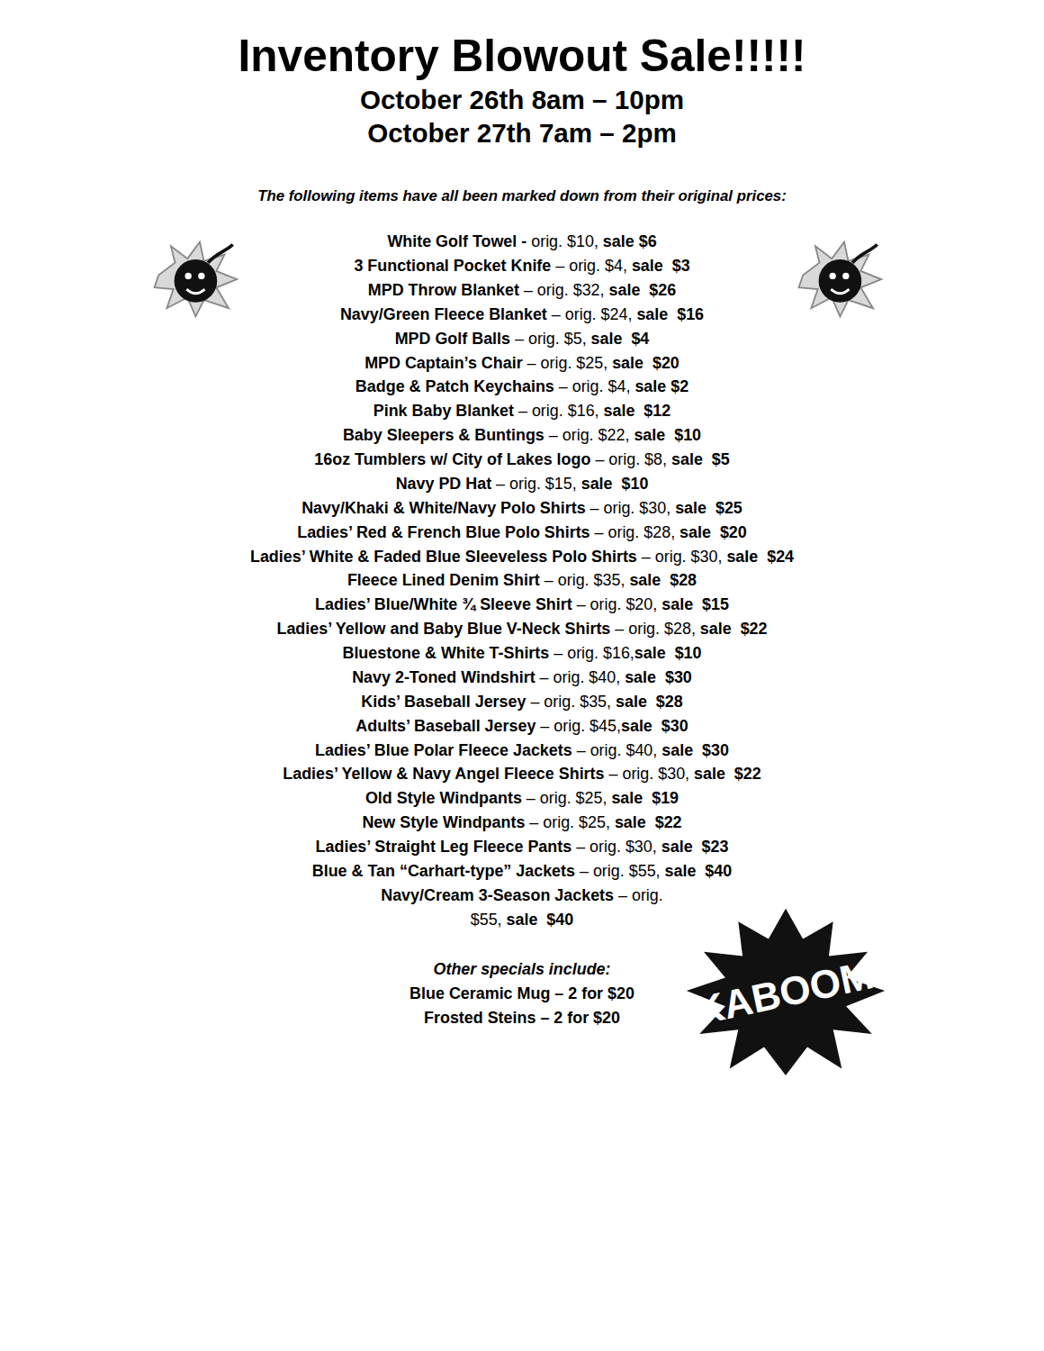Inventory Blowout Sale!!!!!
October 26th 8am – 10pm
October 27th 7am – 2pm
The following items have all been marked down from their original prices:
White Golf Towel - orig. $10, sale $6
3 Functional Pocket Knife – orig. $4, sale $3
MPD Throw Blanket – orig. $32, sale $26
Navy/Green Fleece Blanket – orig. $24, sale $16
MPD Golf Balls – orig. $5, sale $4
MPD Captain’s Chair – orig. $25, sale $20
Badge & Patch Keychains – orig. $4, sale $2
Pink Baby Blanket – orig. $16, sale $12
Baby Sleepers & Buntings – orig. $22, sale $10
16oz Tumblers w/ City of Lakes logo – orig. $8, sale $5
Navy PD Hat – orig. $15, sale $10
Navy/Khaki & White/Navy Polo Shirts – orig. $30, sale $25
Ladies’ Red & French Blue Polo Shirts – orig. $28, sale $20
Ladies’ White & Faded Blue Sleeveless Polo Shirts – orig. $30, sale $24
Fleece Lined Denim Shirt – orig. $35, sale $28
Ladies’ Blue/White ¾ Sleeve Shirt – orig. $20, sale $15
Ladies’ Yellow and Baby Blue V-Neck Shirts – orig. $28, sale $22
Bluestone & White T-Shirts – orig. $16,sale $10
Navy 2-Toned Windshirt – orig. $40, sale $30
Kids’ Baseball Jersey – orig. $35, sale $28
Adults’ Baseball Jersey – orig. $45,sale $30
Ladies’ Blue Polar Fleece Jackets – orig. $40, sale $30
Ladies’ Yellow & Navy Angel Fleece Shirts – orig. $30, sale $22
Old Style Windpants – orig. $25, sale $19
New Style Windpants – orig. $25, sale $22
Ladies’ Straight Leg Fleece Pants – orig. $30, sale $23
Blue & Tan “Carhart-type” Jackets – orig. $55, sale $40
Navy/Cream 3-Season Jackets – orig.
$55, sale $40
Other specials include:
Blue Ceramic Mug – 2 for $20
Frosted Steins – 2 for $20